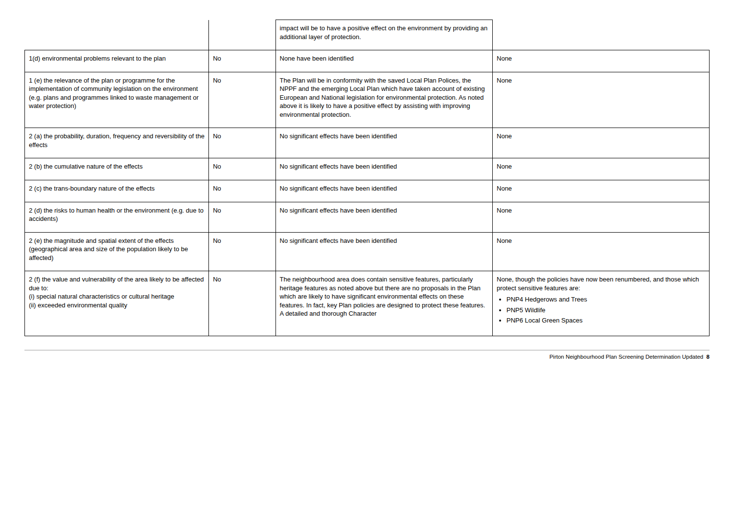| | | impact will be to have a positive effect on the environment by providing an additional layer of protection. | |
| 1(d) environmental problems relevant to the plan | No | None have been identified | None |
| 1 (e) the relevance of the plan or programme for the implementation of community legislation on the environment (e.g. plans and programmes linked to waste management or water protection) | No | The Plan will be in conformity with the saved Local Plan Polices, the NPPF and the emerging Local Plan which have taken account of existing European and National legislation for environmental protection. As noted above it is likely to have a positive effect by assisting with improving environmental protection. | None |
| 2 (a) the probability, duration, frequency and reversibility of the effects | No | No significant effects have been identified | None |
| 2 (b) the cumulative nature of the effects | No | No significant effects have been identified | None |
| 2 (c) the trans-boundary nature of the effects | No | No significant effects have been identified | None |
| 2 (d) the risks to human health or the environment (e.g. due to accidents) | No | No significant effects have been identified | None |
| 2 (e) the magnitude and spatial extent of the effects (geographical area and size of the population likely to be affected) | No | No significant effects have been identified | None |
| 2 (f) the value and vulnerability of the area likely to be affected due to: (i) special natural characteristics or cultural heritage (ii) exceeded environmental quality | No | The neighbourhood area does contain sensitive features, particularly heritage features as noted above but there are no proposals in the Plan which are likely to have significant environmental effects on these features. In fact, key Plan policies are designed to protect these features. A detailed and thorough Character | None, though the policies have now been renumbered, and those which protect sensitive features are: PNP4 Hedgerows and Trees PNP5 Wildlife PNP6 Local Green Spaces |
Pirton Neighbourhood Plan Screening Determination Updated 8